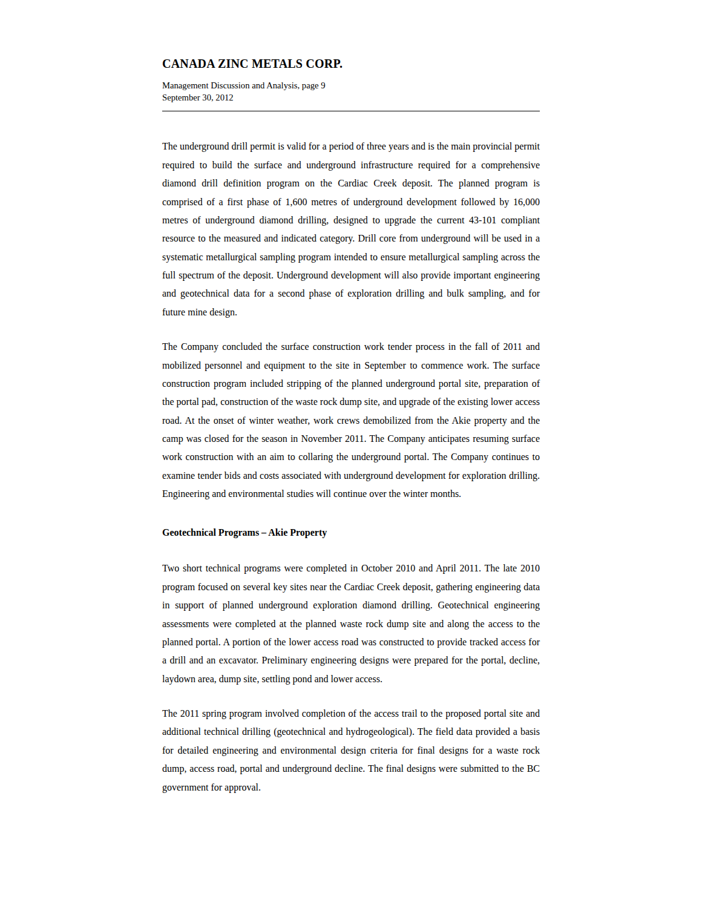CANADA ZINC METALS CORP.
Management Discussion and Analysis, page 9
September 30, 2012
The underground drill permit is valid for a period of three years and is the main provincial permit required to build the surface and underground infrastructure required for a comprehensive diamond drill definition program on the Cardiac Creek deposit. The planned program is comprised of a first phase of 1,600 metres of underground development followed by 16,000 metres of underground diamond drilling, designed to upgrade the current 43-101 compliant resource to the measured and indicated category. Drill core from underground will be used in a systematic metallurgical sampling program intended to ensure metallurgical sampling across the full spectrum of the deposit. Underground development will also provide important engineering and geotechnical data for a second phase of exploration drilling and bulk sampling, and for future mine design.
The Company concluded the surface construction work tender process in the fall of 2011 and mobilized personnel and equipment to the site in September to commence work. The surface construction program included stripping of the planned underground portal site, preparation of the portal pad, construction of the waste rock dump site, and upgrade of the existing lower access road. At the onset of winter weather, work crews demobilized from the Akie property and the camp was closed for the season in November 2011. The Company anticipates resuming surface work construction with an aim to collaring the underground portal. The Company continues to examine tender bids and costs associated with underground development for exploration drilling. Engineering and environmental studies will continue over the winter months.
Geotechnical Programs – Akie Property
Two short technical programs were completed in October 2010 and April 2011. The late 2010 program focused on several key sites near the Cardiac Creek deposit, gathering engineering data in support of planned underground exploration diamond drilling. Geotechnical engineering assessments were completed at the planned waste rock dump site and along the access to the planned portal. A portion of the lower access road was constructed to provide tracked access for a drill and an excavator. Preliminary engineering designs were prepared for the portal, decline, laydown area, dump site, settling pond and lower access.
The 2011 spring program involved completion of the access trail to the proposed portal site and additional technical drilling (geotechnical and hydrogeological). The field data provided a basis for detailed engineering and environmental design criteria for final designs for a waste rock dump, access road, portal and underground decline. The final designs were submitted to the BC government for approval.